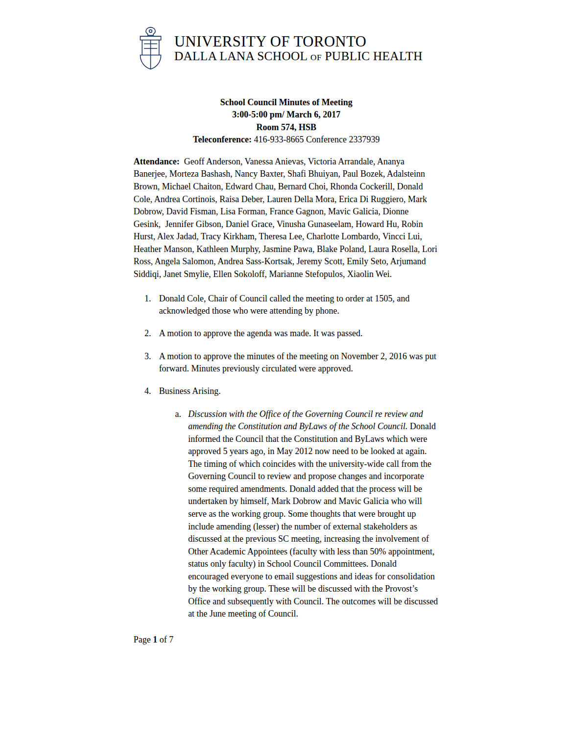UNIVERSITY OF TORONTO
DALLA LANA SCHOOL OF PUBLIC HEALTH
School Council Minutes of Meeting
3:00-5:00 pm/ March 6, 2017
Room 574, HSB
Teleconference: 416-933-8665 Conference 2337939
Attendance: Geoff Anderson, Vanessa Anievas, Victoria Arrandale, Ananya Banerjee, Morteza Bashash, Nancy Baxter, Shafi Bhuiyan, Paul Bozek, Adalsteinn Brown, Michael Chaiton, Edward Chau, Bernard Choi, Rhonda Cockerill, Donald Cole, Andrea Cortinois, Raisa Deber, Lauren Della Mora, Erica Di Ruggiero, Mark Dobrow, David Fisman, Lisa Forman, France Gagnon, Mavic Galicia, Dionne Gesink, Jennifer Gibson, Daniel Grace, Vinusha Gunaseelam, Howard Hu, Robin Hurst, Alex Jadad, Tracy Kirkham, Theresa Lee, Charlotte Lombardo, Vincci Lui, Heather Manson, Kathleen Murphy, Jasmine Pawa, Blake Poland, Laura Rosella, Lori Ross, Angela Salomon, Andrea Sass-Kortsak, Jeremy Scott, Emily Seto, Arjumand Siddiqi, Janet Smylie, Ellen Sokoloff, Marianne Stefopulos, Xiaolin Wei.
Donald Cole, Chair of Council called the meeting to order at 1505, and acknowledged those who were attending by phone.
A motion to approve the agenda was made. It was passed.
A motion to approve the minutes of the meeting on November 2, 2016 was put forward. Minutes previously circulated were approved.
Business Arising.
Discussion with the Office of the Governing Council re review and amending the Constitution and ByLaws of the School Council. Donald informed the Council that the Constitution and ByLaws which were approved 5 years ago, in May 2012 now need to be looked at again. The timing of which coincides with the university-wide call from the Governing Council to review and propose changes and incorporate some required amendments. Donald added that the process will be undertaken by himself, Mark Dobrow and Mavic Galicia who will serve as the working group. Some thoughts that were brought up include amending (lesser) the number of external stakeholders as discussed at the previous SC meeting, increasing the involvement of Other Academic Appointees (faculty with less than 50% appointment, status only faculty) in School Council Committees. Donald encouraged everyone to email suggestions and ideas for consolidation by the working group. These will be discussed with the Provost’s Office and subsequently with Council. The outcomes will be discussed at the June meeting of Council.
Page 1 of 7